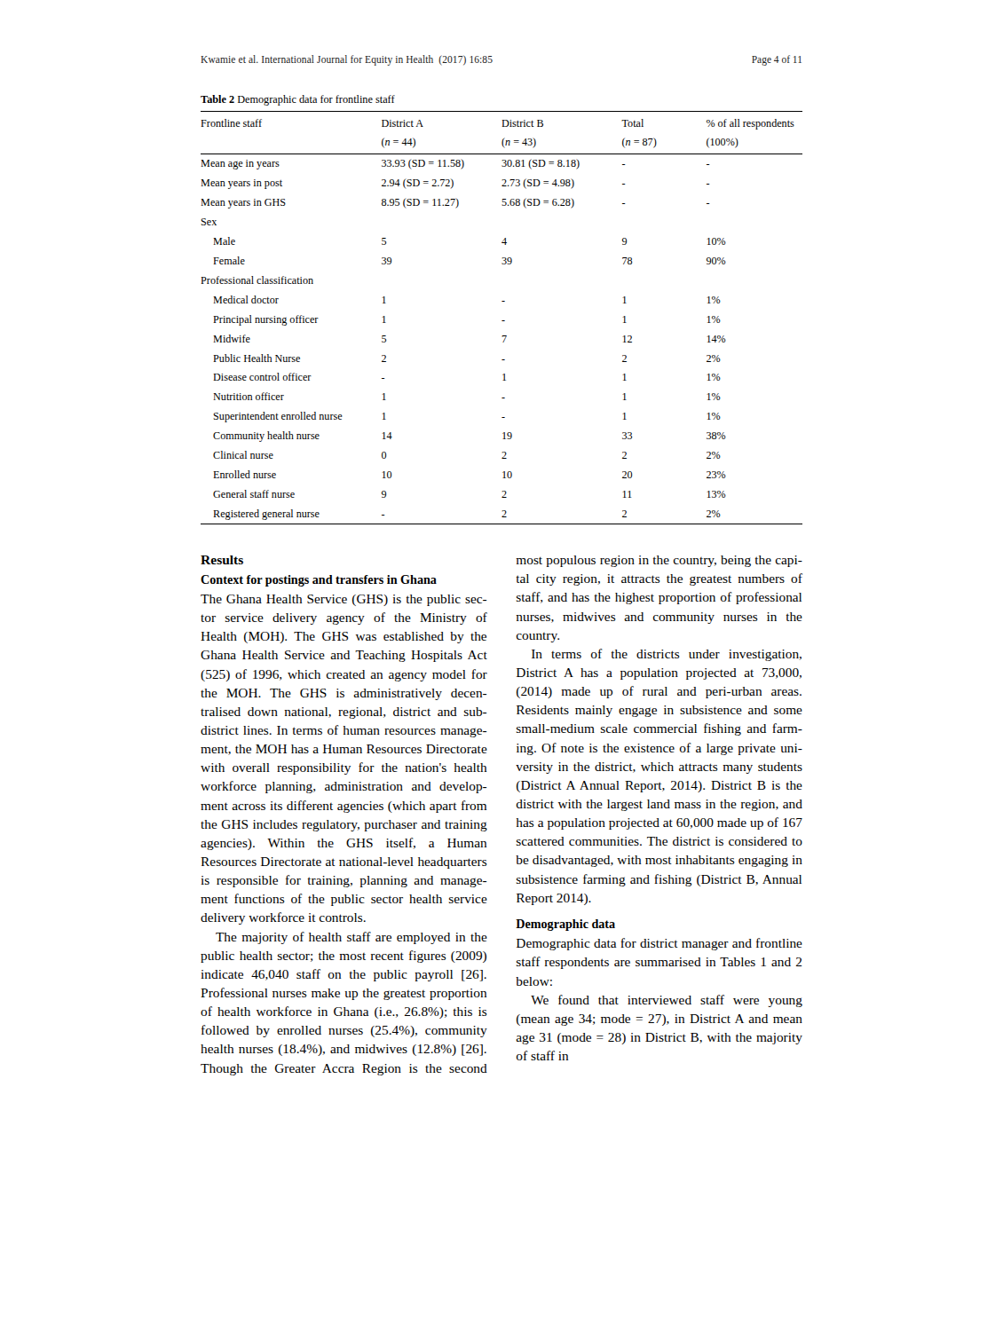Kwamie et al. International Journal for Equity in Health (2017) 16:85
Page 4 of 11
Table 2 Demographic data for frontline staff
| Frontline staff | District A | District B | Total | % of all respondents |
| --- | --- | --- | --- | --- |
| | ( n = 44) | ( n = 43) | ( n = 87) | (100%) |
| Mean age in years | 33.93 (SD = 11.58) | 30.81 (SD = 8.18) | - | - |
| Mean years in post | 2.94 (SD = 2.72) | 2.73 (SD = 4.98) | - | - |
| Mean years in GHS | 8.95 (SD = 11.27) | 5.68 (SD = 6.28) | - | - |
| Sex | | | | |
| Male | 5 | 4 | 9 | 10% |
| Female | 39 | 39 | 78 | 90% |
| Professional classification | | | | |
| Medical doctor | 1 | - | 1 | 1% |
| Principal nursing officer | 1 | - | 1 | 1% |
| Midwife | 5 | 7 | 12 | 14% |
| Public Health Nurse | 2 | - | 2 | 2% |
| Disease control officer | - | 1 | 1 | 1% |
| Nutrition officer | 1 | - | 1 | 1% |
| Superintendent enrolled nurse | 1 | - | 1 | 1% |
| Community health nurse | 14 | 19 | 33 | 38% |
| Clinical nurse | 0 | 2 | 2 | 2% |
| Enrolled nurse | 10 | 10 | 20 | 23% |
| General staff nurse | 9 | 2 | 11 | 13% |
| Registered general nurse | - | 2 | 2 | 2% |
Results
Context for postings and transfers in Ghana
The Ghana Health Service (GHS) is the public sector service delivery agency of the Ministry of Health (MOH). The GHS was established by the Ghana Health Service and Teaching Hospitals Act (525) of 1996, which created an agency model for the MOH. The GHS is administratively decentralised down national, regional, district and sub-district lines. In terms of human resources management, the MOH has a Human Resources Directorate with overall responsibility for the nation's health workforce planning, administration and development across its different agencies (which apart from the GHS includes regulatory, purchaser and training agencies). Within the GHS itself, a Human Resources Directorate at national-level headquarters is responsible for training, planning and management functions of the public sector health service delivery workforce it controls.
The majority of health staff are employed in the public health sector; the most recent figures (2009) indicate 46,040 staff on the public payroll [26]. Professional nurses make up the greatest proportion of health workforce in Ghana (i.e., 26.8%); this is followed by enrolled nurses (25.4%), community health nurses (18.4%), and midwives (12.8%) [26]. Though the Greater Accra Region is the second most populous region in the country, being the capital city region, it attracts the greatest numbers of staff, and has the highest proportion of professional nurses, midwives and community nurses in the country.
In terms of the districts under investigation, District A has a population projected at 73,000, (2014) made up of rural and peri-urban areas. Residents mainly engage in subsistence and some small-medium scale commercial fishing and farming. Of note is the existence of a large private university in the district, which attracts many students (District A Annual Report, 2014). District B is the district with the largest land mass in the region, and has a population projected at 60,000 made up of 167 scattered communities. The district is considered to be disadvantaged, with most inhabitants engaging in subsistence farming and fishing (District B, Annual Report 2014).
Demographic data
Demographic data for district manager and frontline staff respondents are summarised in Tables 1 and 2 below:
We found that interviewed staff were young (mean age 34; mode = 27), in District A and mean age 31 (mode = 28) in District B, with the majority of staff in